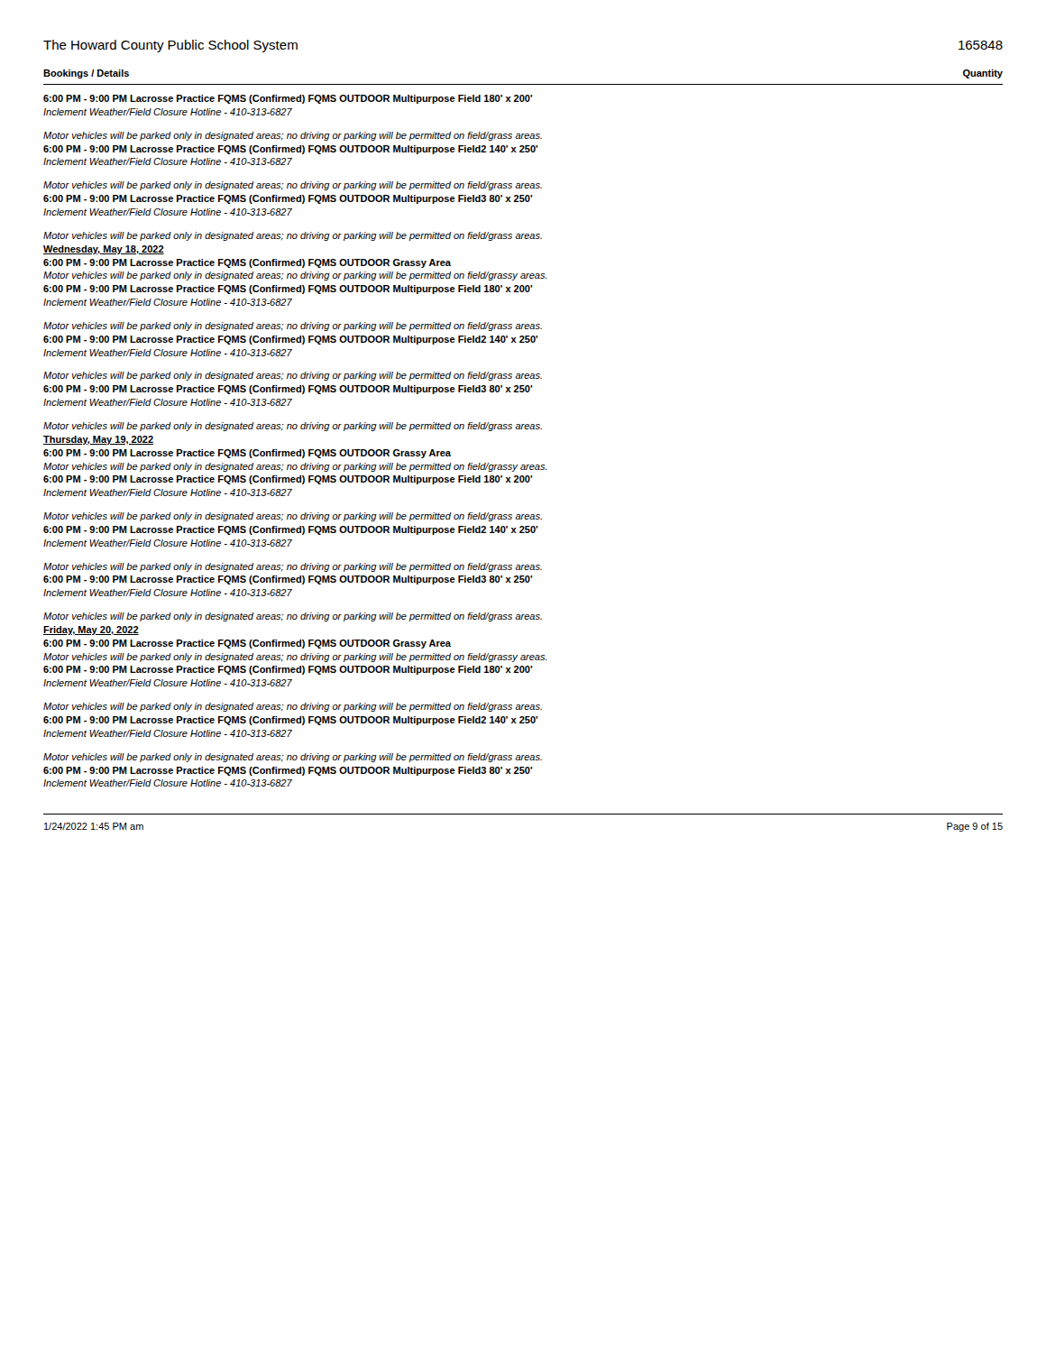The Howard County Public School System
165848
Bookings / Details
Quantity
6:00 PM - 9:00 PM Lacrosse Practice FQMS (Confirmed) FQMS OUTDOOR Multipurpose Field 180' x 200'
Inclement Weather/Field Closure Hotline - 410-313-6827
Motor vehicles will be parked only in designated areas; no driving or parking will be permitted on field/grass areas.
6:00 PM - 9:00 PM Lacrosse Practice FQMS (Confirmed) FQMS OUTDOOR Multipurpose Field2 140' x 250'
Inclement Weather/Field Closure Hotline - 410-313-6827
Motor vehicles will be parked only in designated areas; no driving or parking will be permitted on field/grass areas.
6:00 PM - 9:00 PM Lacrosse Practice FQMS (Confirmed) FQMS OUTDOOR Multipurpose Field3 80' x 250'
Inclement Weather/Field Closure Hotline - 410-313-6827
Motor vehicles will be parked only in designated areas; no driving or parking will be permitted on field/grass areas.
Wednesday, May 18, 2022
6:00 PM - 9:00 PM Lacrosse Practice FQMS (Confirmed) FQMS OUTDOOR Grassy Area
Motor vehicles will be parked only in designated areas; no driving or parking will be permitted on field/grassy areas.
6:00 PM - 9:00 PM Lacrosse Practice FQMS (Confirmed) FQMS OUTDOOR Multipurpose Field 180' x 200'
Inclement Weather/Field Closure Hotline - 410-313-6827
Motor vehicles will be parked only in designated areas; no driving or parking will be permitted on field/grass areas.
6:00 PM - 9:00 PM Lacrosse Practice FQMS (Confirmed) FQMS OUTDOOR Multipurpose Field2 140' x 250'
Inclement Weather/Field Closure Hotline - 410-313-6827
Motor vehicles will be parked only in designated areas; no driving or parking will be permitted on field/grass areas.
6:00 PM - 9:00 PM Lacrosse Practice FQMS (Confirmed) FQMS OUTDOOR Multipurpose Field3 80' x 250'
Inclement Weather/Field Closure Hotline - 410-313-6827
Motor vehicles will be parked only in designated areas; no driving or parking will be permitted on field/grass areas.
Thursday, May 19, 2022
6:00 PM - 9:00 PM Lacrosse Practice FQMS (Confirmed) FQMS OUTDOOR Grassy Area
Motor vehicles will be parked only in designated areas; no driving or parking will be permitted on field/grassy areas.
6:00 PM - 9:00 PM Lacrosse Practice FQMS (Confirmed) FQMS OUTDOOR Multipurpose Field 180' x 200'
Inclement Weather/Field Closure Hotline - 410-313-6827
Motor vehicles will be parked only in designated areas; no driving or parking will be permitted on field/grass areas.
6:00 PM - 9:00 PM Lacrosse Practice FQMS (Confirmed) FQMS OUTDOOR Multipurpose Field2 140' x 250'
Inclement Weather/Field Closure Hotline - 410-313-6827
Motor vehicles will be parked only in designated areas; no driving or parking will be permitted on field/grass areas.
6:00 PM - 9:00 PM Lacrosse Practice FQMS (Confirmed) FQMS OUTDOOR Multipurpose Field3 80' x 250'
Inclement Weather/Field Closure Hotline - 410-313-6827
Motor vehicles will be parked only in designated areas; no driving or parking will be permitted on field/grass areas.
Friday, May 20, 2022
6:00 PM - 9:00 PM Lacrosse Practice FQMS (Confirmed) FQMS OUTDOOR Grassy Area
Motor vehicles will be parked only in designated areas; no driving or parking will be permitted on field/grassy areas.
6:00 PM - 9:00 PM Lacrosse Practice FQMS (Confirmed) FQMS OUTDOOR Multipurpose Field 180' x 200'
Inclement Weather/Field Closure Hotline - 410-313-6827
Motor vehicles will be parked only in designated areas; no driving or parking will be permitted on field/grass areas.
6:00 PM - 9:00 PM Lacrosse Practice FQMS (Confirmed) FQMS OUTDOOR Multipurpose Field2 140' x 250'
Inclement Weather/Field Closure Hotline - 410-313-6827
Motor vehicles will be parked only in designated areas; no driving or parking will be permitted on field/grass areas.
6:00 PM - 9:00 PM Lacrosse Practice FQMS (Confirmed) FQMS OUTDOOR Multipurpose Field3 80' x 250'
Inclement Weather/Field Closure Hotline - 410-313-6827
1/24/2022 1:45 PM am
Page 9 of 15